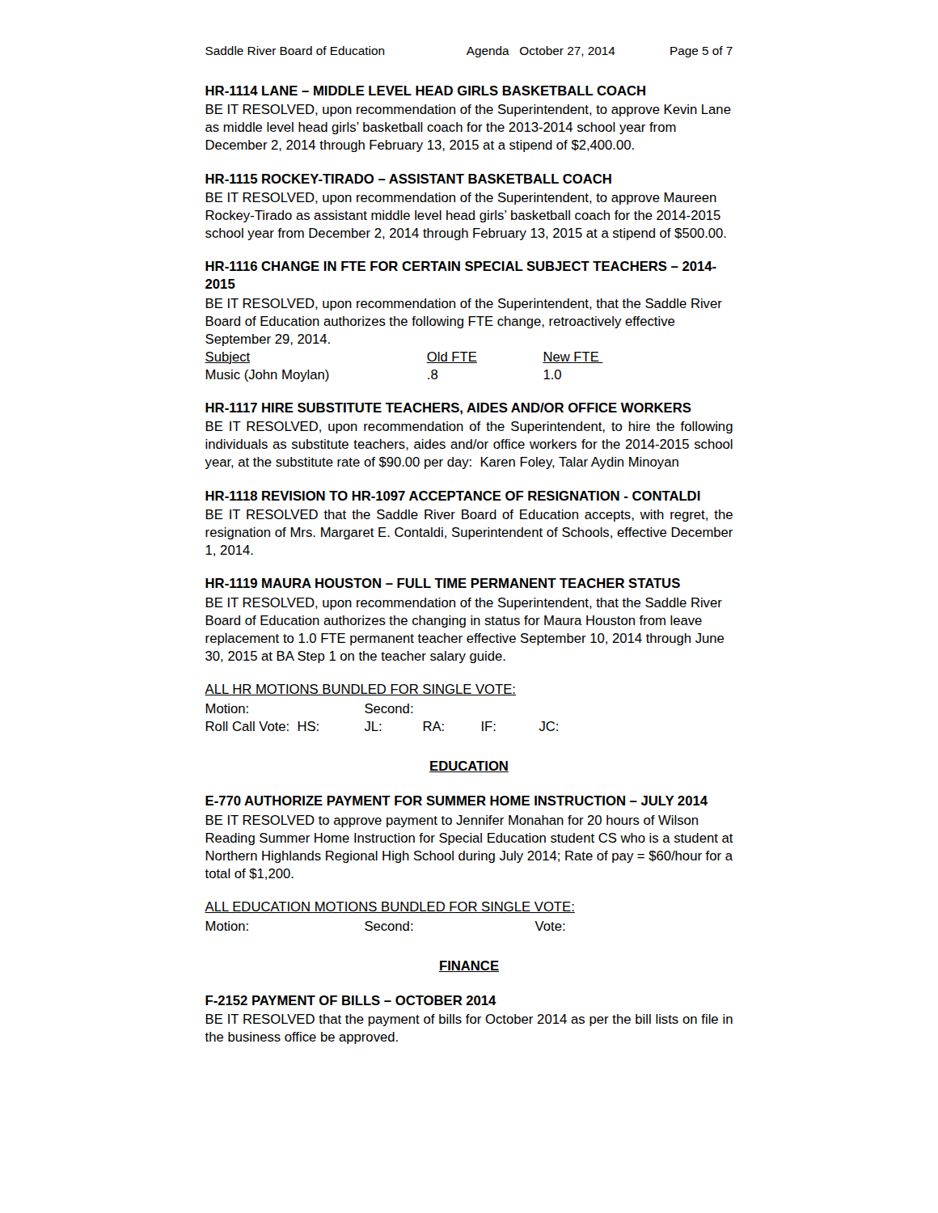Saddle River Board of Education
Agenda October 27, 2014
Page 5 of 7
HR-1114 LANE – MIDDLE LEVEL HEAD GIRLS BASKETBALL COACH
BE IT RESOLVED, upon recommendation of the Superintendent, to approve Kevin Lane as middle level head girls’ basketball coach for the 2013-2014 school year from December 2, 2014 through February 13, 2015 at a stipend of $2,400.00.
HR-1115 ROCKEY-TIRADO – ASSISTANT BASKETBALL COACH
BE IT RESOLVED, upon recommendation of the Superintendent, to approve Maureen Rockey-Tirado as assistant middle level head girls’ basketball coach for the 2014-2015 school year from December 2, 2014 through February 13, 2015 at a stipend of $500.00.
HR-1116 CHANGE IN FTE FOR CERTAIN SPECIAL SUBJECT TEACHERS – 2014-2015
BE IT RESOLVED, upon recommendation of the Superintendent, that the Saddle River Board of Education authorizes the following FTE change, retroactively effective September 29, 2014.
| Subject | Old FTE | New FTE |
| Music (John Moylan) | .8 | 1.0 |
HR-1117 HIRE SUBSTITUTE TEACHERS, AIDES AND/OR OFFICE WORKERS
BE IT RESOLVED, upon recommendation of the Superintendent, to hire the following individuals as substitute teachers, aides and/or office workers for the 2014-2015 school year, at the substitute rate of $90.00 per day: Karen Foley, Talar Aydin Minoyan
HR-1118 REVISION TO HR-1097 ACCEPTANCE OF RESIGNATION - CONTALDI
BE IT RESOLVED that the Saddle River Board of Education accepts, with regret, the resignation of Mrs. Margaret E. Contaldi, Superintendent of Schools, effective December 1, 2014.
HR-1119 MAURA HOUSTON – FULL TIME PERMANENT TEACHER STATUS
BE IT RESOLVED, upon recommendation of the Superintendent, that the Saddle River Board of Education authorizes the changing in status for Maura Houston from leave replacement to 1.0 FTE permanent teacher effective September 10, 2014 through June 30, 2015 at BA Step 1 on the teacher salary guide.
ALL HR MOTIONS BUNDLED FOR SINGLE VOTE:
Motion:
Second:
Roll Call Vote: HS:
JL:
RA:
IF:
JC:
EDUCATION
E-770 AUTHORIZE PAYMENT FOR SUMMER HOME INSTRUCTION – JULY 2014
BE IT RESOLVED to approve payment to Jennifer Monahan for 20 hours of Wilson Reading Summer Home Instruction for Special Education student CS who is a student at Northern Highlands Regional High School during July 2014; Rate of pay = $60/hour for a total of $1,200.
ALL EDUCATION MOTIONS BUNDLED FOR SINGLE VOTE:
Motion:
Second:
Vote:
FINANCE
F-2152 PAYMENT OF BILLS – OCTOBER 2014
BE IT RESOLVED that the payment of bills for October 2014 as per the bill lists on file in the business office be approved.